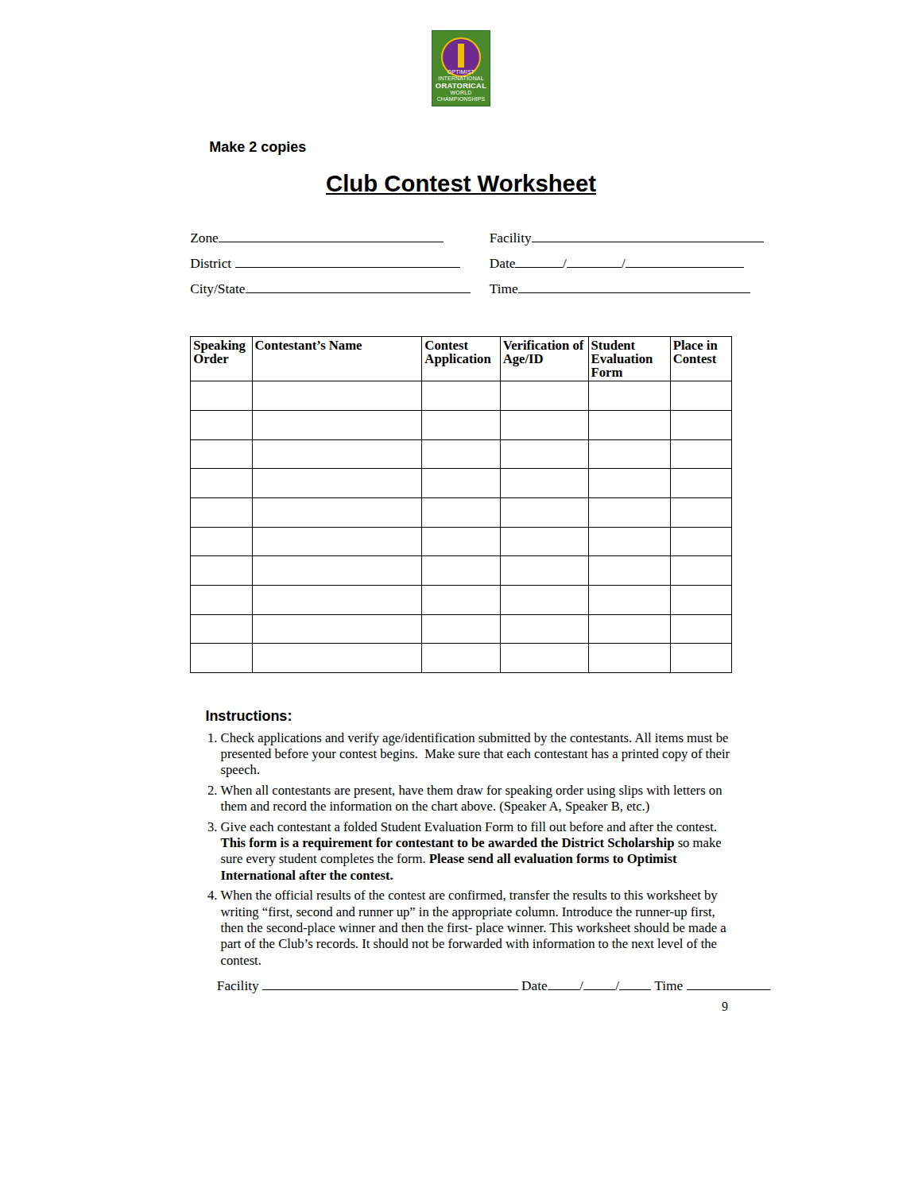OPTIMIST INTERNATIONAL ORATORICAL WORLD CHAMPIONSHIPS
Make 2 copies
Club Contest Worksheet
| Zone | Facility |
| District | Date / / |
| City/State | Time |
| Speaking Order | Contestant’s Name | Contest Application | Verification of Age/ID | Student Evaluation Form | Place in Contest |
| --- | --- | --- | --- | --- | --- |
Instructions:
Check applications and verify age/identification submitted by the contestants. All items must be presented before your contest begins. Make sure that each contestant has a printed copy of their speech.
When all contestants are present, have them draw for speaking order using slips with letters on them and record the information on the chart above. (Speaker A, Speaker B, etc.)
Give each contestant a folded Student Evaluation Form to fill out before and after the contest. This form is a requirement for contestant to be awarded the District Scholarship so make sure every student completes the form. Please send all evaluation forms to Optimist International after the contest.
When the official results of the contest are confirmed, transfer the results to this worksheet by writing “first, second and runner up” in the appropriate column. Introduce the runner-up first, then the second-place winner and then the first- place winner. This worksheet should be made a part of the Club’s records. It should not be forwarded with information to the next level of the contest.
Facility Date / / Time
9